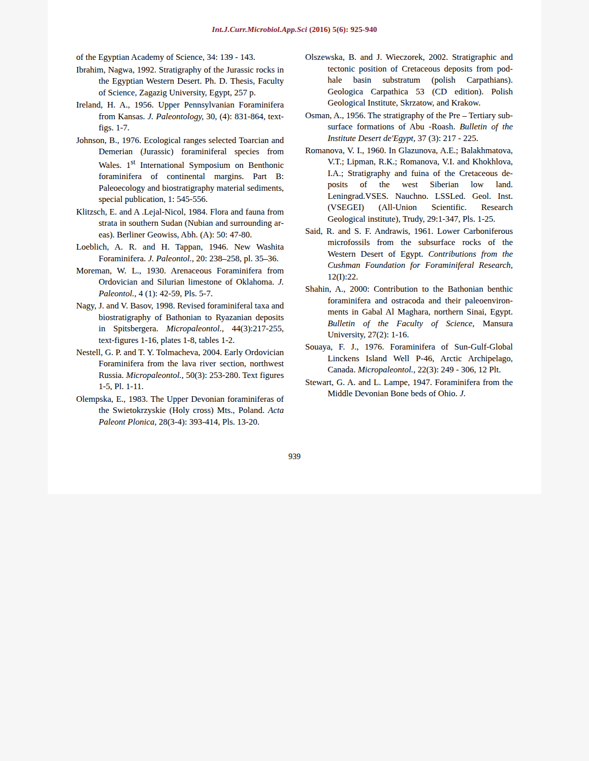Int.J.Curr.Microbiol.App.Sci (2016) 5(6): 925-940
of the Egyptian Academy of Science, 34: 139 - 143.
Ibrahim, Nagwa, 1992. Stratigraphy of the Jurassic rocks in the Egyptian Western Desert. Ph. D. Thesis, Faculty of Science, Zagazig University, Egypt, 257 p.
Ireland, H. A., 1956. Upper Pennsylvanian Foraminifera from Kansas. J. Paleontology, 30, (4): 831-864, text-figs. 1-7.
Johnson, B., 1976. Ecological ranges selected Toarcian and Demerian (Jurassic) foraminiferal species from Wales. 1st International Symposium on Benthonic foraminifera of continental margins. Part B: Paleoecology and biostratigraphy material sediments, special publication, 1: 545-556.
Klitzsch, E. and A .Lejal-Nicol, 1984. Flora and fauna from strata in southern Sudan (Nubian and surrounding areas). Berliner Geowiss, Abh. (A): 50: 47-80.
Loeblich, A. R. and H. Tappan, 1946. New Washita Foraminifera. J. Paleontol., 20: 238–258, pl. 35–36.
Moreman, W. L., 1930. Arenaceous Foraminifera from Ordovician and Silurian limestone of Oklahoma. J. Paleontol., 4 (1): 42-59, Pls. 5-7.
Nagy, J. and V. Basov, 1998. Revised foraminiferal taxa and biostratigraphy of Bathonian to Ryazanian deposits in Spitsbergera. Micropaleontol., 44(3):217-255, text-figures 1-16, plates 1-8, tables 1-2.
Nestell, G. P. and T. Y. Tolmacheva, 2004. Early Ordovician Foraminifera from the lava river section, northwest Russia. Micropaleontol., 50(3): 253-280. Text figures 1-5, Pl. 1-11.
Olempska, E., 1983. The Upper Devonian foraminiferas of the Swietokrzyskie (Holy cross) Mts., Poland. Acta Paleont Plonica, 28(3-4): 393-414, Pls. 13-20.
Olszewska, B. and J. Wieczorek, 2002. Stratigraphic and tectonic position of Cretaceous deposits from podhale basin substratum (polish Carpathians). Geologica Carpathica 53 (CD edition). Polish Geological Institute, Skrzatow, and Krakow.
Osman, A., 1956. The stratigraphy of the Pre – Tertiary subsurface formations of Abu -Roash. Bulletin of the Institute Desert de'Egypt, 37 (3): 217 - 225.
Romanova, V. I., 1960. In Glazunova, A.E.; Balakhmatova, V.T.; Lipman, R.K.; Romanova, V.I. and Khokhlova, I.A.; Stratigraphy and fuina of the Cretaceous deposits of the west Siberian low land. Leningrad.VSES. Nauchno. LSSLed. Geol. Inst. (VSEGEI) (All-Union Scientific. Research Geological institute), Trudy, 29:1-347, Pls. 1-25.
Said, R. and S. F. Andrawis, 1961. Lower Carboniferous microfossils from the subsurface rocks of the Western Desert of Egypt. Contributions from the Cushman Foundation for Foraminiferal Research, 12(I):22.
Shahin, A., 2000: Contribution to the Bathonian benthic foraminifera and ostracoda and their paleoenvironments in Gabal Al Maghara, northern Sinai, Egypt. Bulletin of the Faculty of Science, Mansura University, 27(2): 1-16.
Souaya, F. J., 1976. Foraminifera of Sun-Gulf-Global Linckens Island Well P-46, Arctic Archipelago, Canada. Micropaleontol., 22(3): 249 - 306, 12 Plt.
Stewart, G. A. and L. Lampe, 1947. Foraminifera from the Middle Devonian Bone beds of Ohio. J.
939